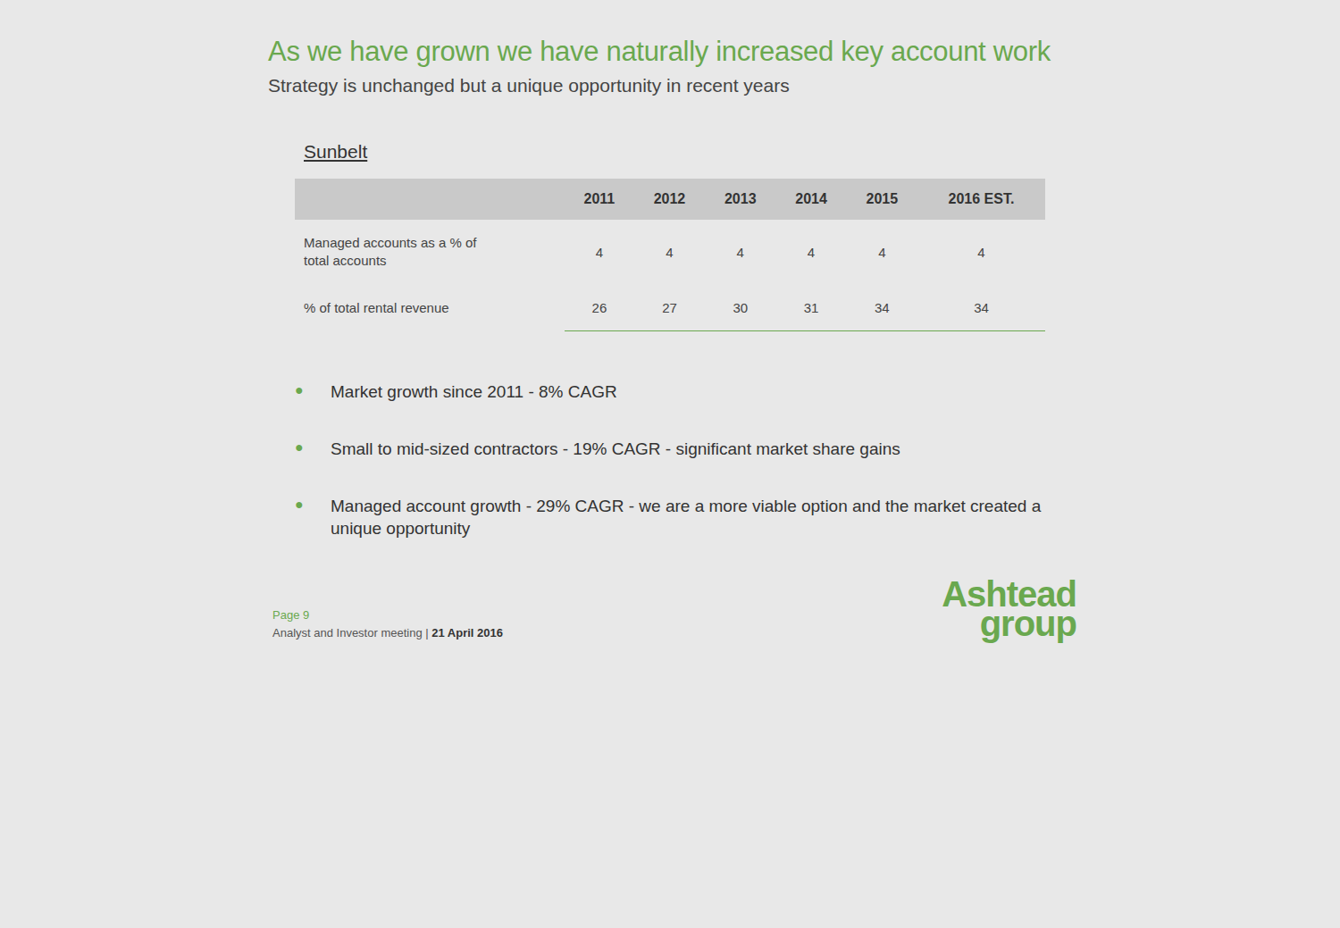As we have grown we have naturally increased key account work
Strategy is unchanged but a unique opportunity in recent years
Sunbelt
| | 2011 | 2012 | 2013 | 2014 | 2015 | 2016 EST. |
| --- | --- | --- | --- | --- | --- | --- |
| Managed accounts as a % of total accounts | 4 | 4 | 4 | 4 | 4 | 4 |
| % of total rental revenue | 26 | 27 | 30 | 31 | 34 | 34 |
Market growth since 2011 - 8% CAGR
Small to mid-sized contractors - 19% CAGR - significant market share gains
Managed account growth - 29% CAGR - we are a more viable option and the market created a unique opportunity
Page 9
Analyst and Investor meeting | 21 April 2016
Ashtead
group